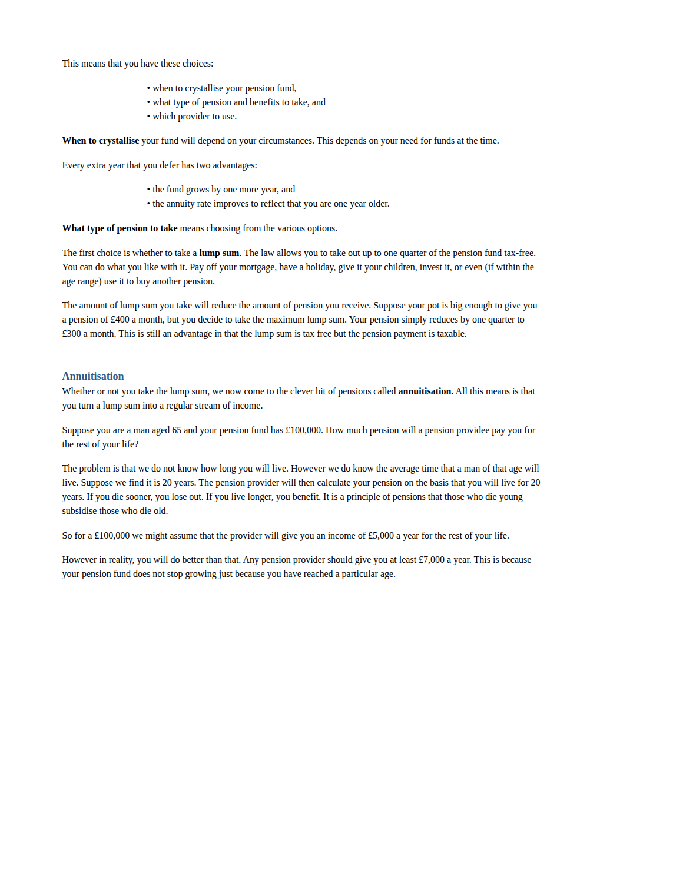This means that you have these choices:
when to crystallise your pension fund,
what type of pension and benefits to take, and
which provider to use.
When to crystallise your fund will depend on your circumstances. This depends on your need for funds at the time.
Every extra year that you defer has two advantages:
the fund grows by one more year, and
the annuity rate improves to reflect that you are one year older.
What type of pension to take means choosing from the various options.
The first choice is whether to take a lump sum. The law allows you to take out up to one quarter of the pension fund tax-free. You can do what you like with it. Pay off your mortgage, have a holiday, give it your children, invest it, or even (if within the age range) use it to buy another pension.
The amount of lump sum you take will reduce the amount of pension you receive. Suppose your pot is big enough to give you a pension of £400 a month, but you decide to take the maximum lump sum. Your pension simply reduces by one quarter to £300 a month. This is still an advantage in that the lump sum is tax free but the pension payment is taxable.
Annuitisation
Whether or not you take the lump sum, we now come to the clever bit of pensions called annuitisation. All this means is that you turn a lump sum into a regular stream of income.
Suppose you are a man aged 65 and your pension fund has £100,000. How much pension will a pension providee pay you for the rest of your life?
The problem is that we do not know how long you will live. However we do know the average time that a man of that age will live. Suppose we find it is 20 years. The pension provider will then calculate your pension on the basis that you will live for 20 years. If you die sooner, you lose out. If you live longer, you benefit. It is a principle of pensions that those who die young subsidise those who die old.
So for a £100,000 we might assume that the provider will give you an income of £5,000 a year for the rest of your life.
However in reality, you will do better than that. Any pension provider should give you at least £7,000 a year. This is because your pension fund does not stop growing just because you have reached a particular age.